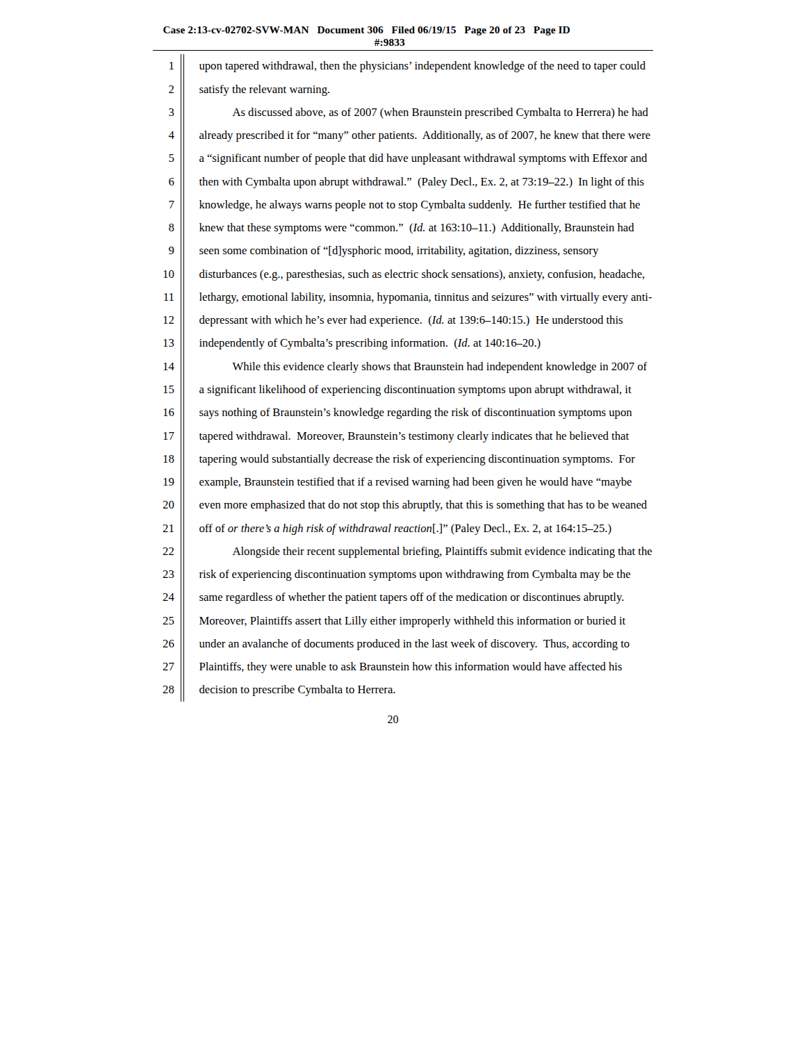Case 2:13-cv-02702-SVW-MAN Document 306 Filed 06/19/15 Page 20 of 23 Page ID #:9833
1
2
3
4
5
6
7
8
9
10
11
12
13
14
15
16
17
18
19
20
21
22
23
24
25
26
27
28
upon tapered withdrawal, then the physicians’ independent knowledge of the need to taper could satisfy the relevant warning.
As discussed above, as of 2007 (when Braunstein prescribed Cymbalta to Herrera) he had already prescribed it for “many” other patients. Additionally, as of 2007, he knew that there were a “significant number of people that did have unpleasant withdrawal symptoms with Effexor and then with Cymbalta upon abrupt withdrawal.” (Paley Decl., Ex. 2, at 73:19–22.) In light of this knowledge, he always warns people not to stop Cymbalta suddenly. He further testified that he knew that these symptoms were “common.” (Id. at 163:10–11.) Additionally, Braunstein had seen some combination of “[d]ysphoric mood, irritability, agitation, dizziness, sensory disturbances (e.g., paresthesias, such as electric shock sensations), anxiety, confusion, headache, lethargy, emotional lability, insomnia, hypomania, tinnitus and seizures” with virtually every anti-depressant with which he’s ever had experience. (Id. at 139:6–140:15.) He understood this independently of Cymbalta’s prescribing information. (Id. at 140:16–20.)
While this evidence clearly shows that Braunstein had independent knowledge in 2007 of a significant likelihood of experiencing discontinuation symptoms upon abrupt withdrawal, it says nothing of Braunstein’s knowledge regarding the risk of discontinuation symptoms upon tapered withdrawal. Moreover, Braunstein’s testimony clearly indicates that he believed that tapering would substantially decrease the risk of experiencing discontinuation symptoms. For example, Braunstein testified that if a revised warning had been given he would have “maybe even more emphasized that do not stop this abruptly, that this is something that has to be weaned off of or there’s a high risk of withdrawal reaction[.]” (Paley Decl., Ex. 2, at 164:15–25.)
Alongside their recent supplemental briefing, Plaintiffs submit evidence indicating that the risk of experiencing discontinuation symptoms upon withdrawing from Cymbalta may be the same regardless of whether the patient tapers off of the medication or discontinues abruptly. Moreover, Plaintiffs assert that Lilly either improperly withheld this information or buried it under an avalanche of documents produced in the last week of discovery. Thus, according to Plaintiffs, they were unable to ask Braunstein how this information would have affected his decision to prescribe Cymbalta to Herrera.
20